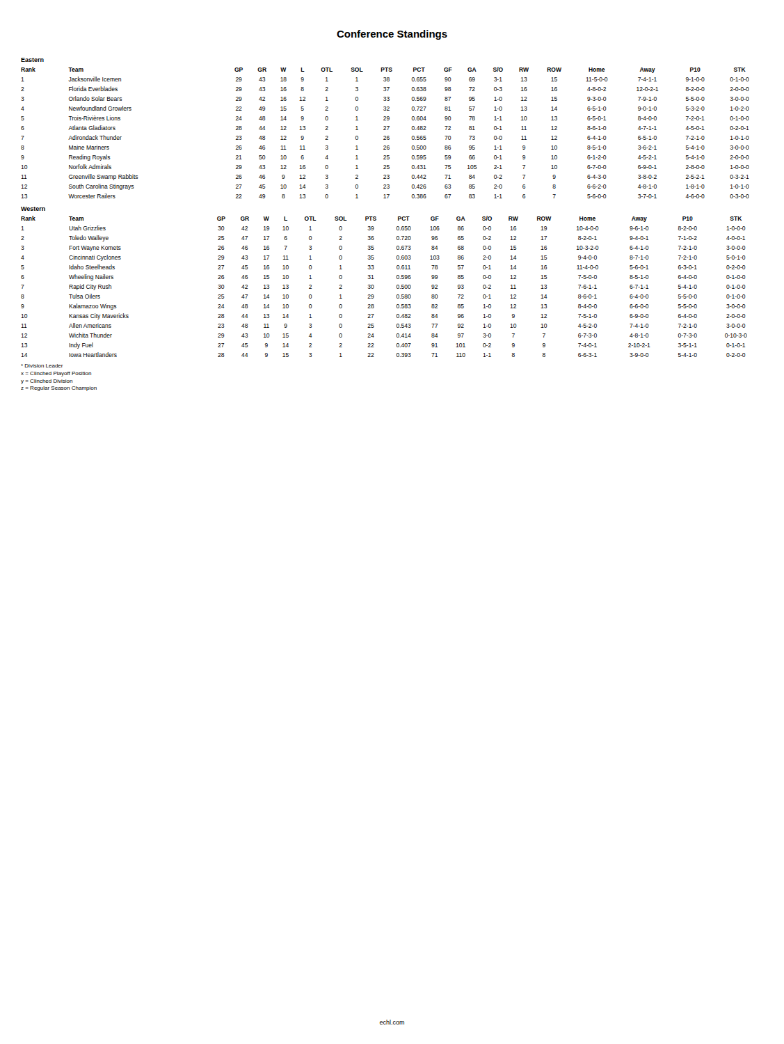Conference Standings
Eastern
| Rank | Team | GP | GR | W | L | OTL | SOL | PTS | PCT | GF | GA | S/O | RW | ROW | Home | Away | P10 | STK |
| --- | --- | --- | --- | --- | --- | --- | --- | --- | --- | --- | --- | --- | --- | --- | --- | --- | --- | --- |
| 1 | Jacksonville Icemen | 29 | 43 | 18 | 9 | 1 | 1 | 38 | 0.655 | 90 | 69 | 3-1 | 13 | 15 | 11-5-0-0 | 7-4-1-1 | 9-1-0-0 | 0-1-0-0 |
| 2 | Florida Everblades | 29 | 43 | 16 | 8 | 2 | 3 | 37 | 0.638 | 98 | 72 | 0-3 | 16 | 16 | 4-8-0-2 | 12-0-2-1 | 8-2-0-0 | 2-0-0-0 |
| 3 | Orlando Solar Bears | 29 | 42 | 16 | 12 | 1 | 0 | 33 | 0.569 | 87 | 95 | 1-0 | 12 | 15 | 9-3-0-0 | 7-9-1-0 | 5-5-0-0 | 3-0-0-0 |
| 4 | Newfoundland Growlers | 22 | 49 | 15 | 5 | 2 | 0 | 32 | 0.727 | 81 | 57 | 1-0 | 13 | 14 | 6-5-1-0 | 9-0-1-0 | 5-3-2-0 | 1-0-2-0 |
| 5 | Trois-Rivières Lions | 24 | 48 | 14 | 9 | 0 | 1 | 29 | 0.604 | 90 | 78 | 1-1 | 10 | 13 | 6-5-0-1 | 8-4-0-0 | 7-2-0-1 | 0-1-0-0 |
| 6 | Atlanta Gladiators | 28 | 44 | 12 | 13 | 2 | 1 | 27 | 0.482 | 72 | 81 | 0-1 | 11 | 12 | 8-6-1-0 | 4-7-1-1 | 4-5-0-1 | 0-2-0-1 |
| 7 | Adirondack Thunder | 23 | 48 | 12 | 9 | 2 | 0 | 26 | 0.565 | 70 | 73 | 0-0 | 11 | 12 | 6-4-1-0 | 6-5-1-0 | 7-2-1-0 | 1-0-1-0 |
| 8 | Maine Mariners | 26 | 46 | 11 | 11 | 3 | 1 | 26 | 0.500 | 86 | 95 | 1-1 | 9 | 10 | 8-5-1-0 | 3-6-2-1 | 5-4-1-0 | 3-0-0-0 |
| 9 | Reading Royals | 21 | 50 | 10 | 6 | 4 | 1 | 25 | 0.595 | 59 | 66 | 0-1 | 9 | 10 | 6-1-2-0 | 4-5-2-1 | 5-4-1-0 | 2-0-0-0 |
| 10 | Norfolk Admirals | 29 | 43 | 12 | 16 | 0 | 1 | 25 | 0.431 | 75 | 105 | 2-1 | 7 | 10 | 6-7-0-0 | 6-9-0-1 | 2-8-0-0 | 1-0-0-0 |
| 11 | Greenville Swamp Rabbits | 26 | 46 | 9 | 12 | 3 | 2 | 23 | 0.442 | 71 | 84 | 0-2 | 7 | 9 | 6-4-3-0 | 3-8-0-2 | 2-5-2-1 | 0-3-2-1 |
| 12 | South Carolina Stingrays | 27 | 45 | 10 | 14 | 3 | 0 | 23 | 0.426 | 63 | 85 | 2-0 | 6 | 8 | 6-6-2-0 | 4-8-1-0 | 1-8-1-0 | 1-0-1-0 |
| 13 | Worcester Railers | 22 | 49 | 8 | 13 | 0 | 1 | 17 | 0.386 | 67 | 83 | 1-1 | 6 | 7 | 5-6-0-0 | 3-7-0-1 | 4-6-0-0 | 0-3-0-0 |
Western
| Rank | Team | GP | GR | W | L | OTL | SOL | PTS | PCT | GF | GA | S/O | RW | ROW | Home | Away | P10 | STK |
| --- | --- | --- | --- | --- | --- | --- | --- | --- | --- | --- | --- | --- | --- | --- | --- | --- | --- | --- |
| 1 | Utah Grizzlies | 30 | 42 | 19 | 10 | 1 | 0 | 39 | 0.650 | 106 | 86 | 0-0 | 16 | 19 | 10-4-0-0 | 9-6-1-0 | 8-2-0-0 | 1-0-0-0 |
| 2 | Toledo Walleye | 25 | 47 | 17 | 6 | 0 | 2 | 36 | 0.720 | 96 | 65 | 0-2 | 12 | 17 | 8-2-0-1 | 9-4-0-1 | 7-1-0-2 | 4-0-0-1 |
| 3 | Fort Wayne Komets | 26 | 46 | 16 | 7 | 3 | 0 | 35 | 0.673 | 84 | 68 | 0-0 | 15 | 16 | 10-3-2-0 | 6-4-1-0 | 7-2-1-0 | 3-0-0-0 |
| 4 | Cincinnati Cyclones | 29 | 43 | 17 | 11 | 1 | 0 | 35 | 0.603 | 103 | 86 | 2-0 | 14 | 15 | 9-4-0-0 | 8-7-1-0 | 7-2-1-0 | 5-0-1-0 |
| 5 | Idaho Steelheads | 27 | 45 | 16 | 10 | 0 | 1 | 33 | 0.611 | 78 | 57 | 0-1 | 14 | 16 | 11-4-0-0 | 5-6-0-1 | 6-3-0-1 | 0-2-0-0 |
| 6 | Wheeling Nailers | 26 | 46 | 15 | 10 | 1 | 0 | 31 | 0.596 | 99 | 85 | 0-0 | 12 | 15 | 7-5-0-0 | 8-5-1-0 | 6-4-0-0 | 0-1-0-0 |
| 7 | Rapid City Rush | 30 | 42 | 13 | 13 | 2 | 2 | 30 | 0.500 | 92 | 93 | 0-2 | 11 | 13 | 7-6-1-1 | 6-7-1-1 | 5-4-1-0 | 0-1-0-0 |
| 8 | Tulsa Oilers | 25 | 47 | 14 | 10 | 0 | 1 | 29 | 0.580 | 80 | 72 | 0-1 | 12 | 14 | 8-6-0-1 | 6-4-0-0 | 5-5-0-0 | 0-1-0-0 |
| 9 | Kalamazoo Wings | 24 | 48 | 14 | 10 | 0 | 0 | 28 | 0.583 | 82 | 85 | 1-0 | 12 | 13 | 8-4-0-0 | 6-6-0-0 | 5-5-0-0 | 3-0-0-0 |
| 10 | Kansas City Mavericks | 28 | 44 | 13 | 14 | 1 | 0 | 27 | 0.482 | 84 | 96 | 1-0 | 9 | 12 | 7-5-1-0 | 6-9-0-0 | 6-4-0-0 | 2-0-0-0 |
| 11 | Allen Americans | 23 | 48 | 11 | 9 | 3 | 0 | 25 | 0.543 | 77 | 92 | 1-0 | 10 | 10 | 4-5-2-0 | 7-4-1-0 | 7-2-1-0 | 3-0-0-0 |
| 12 | Wichita Thunder | 29 | 43 | 10 | 15 | 4 | 0 | 24 | 0.414 | 84 | 97 | 3-0 | 7 | 7 | 6-7-3-0 | 4-8-1-0 | 0-7-3-0 | 0-10-3-0 |
| 13 | Indy Fuel | 27 | 45 | 9 | 14 | 2 | 2 | 22 | 0.407 | 91 | 101 | 0-2 | 9 | 9 | 7-4-0-1 | 2-10-2-1 | 3-5-1-1 | 0-1-0-1 |
| 14 | Iowa Heartlanders | 28 | 44 | 9 | 15 | 3 | 1 | 22 | 0.393 | 71 | 110 | 1-1 | 8 | 8 | 6-6-3-1 | 3-9-0-0 | 5-4-1-0 | 0-2-0-0 |
* Division Leader
x = Clinched Playoff Position
y = Clinched Division
z = Regular Season Champion
echl.com